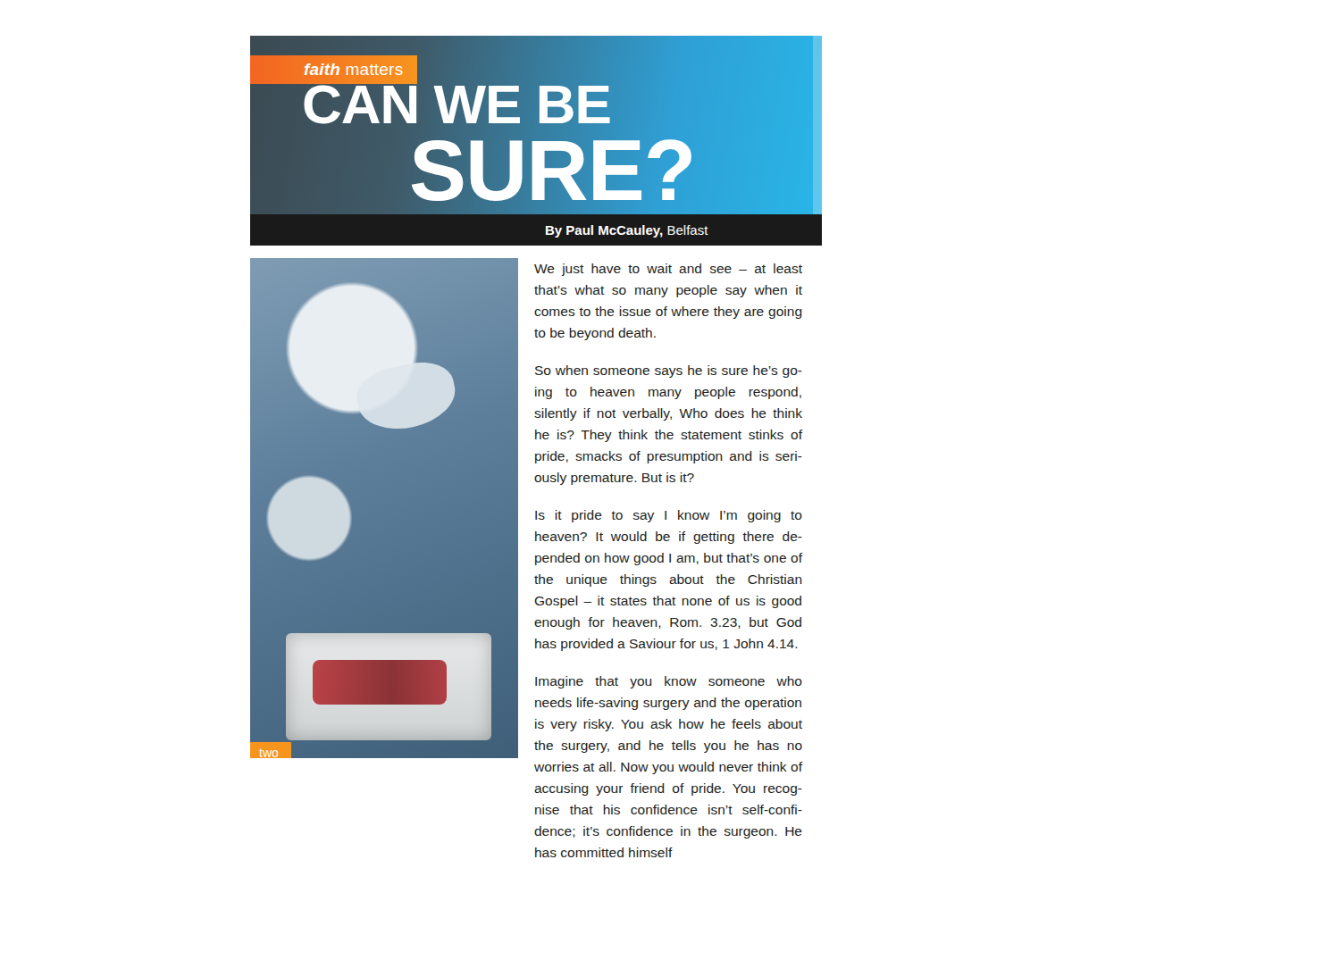faith matters
CAN WE BE SURE?
By Paul McCauley, Belfast
two
We just have to wait and see – at least that’s what so many people say when it comes to the issue of where they are going to be beyond death.
So when someone says he is sure he’s going to heaven many people respond, silently if not verbally, Who does he think he is? They think the statement stinks of pride, smacks of presumption and is seriously premature. But is it?
Is it pride to say I know I’m going to heaven? It would be if getting there depended on how good I am, but that’s one of the unique things about the Christian Gospel – it states that none of us is good enough for heaven, Rom. 3.23, but God has provided a Saviour for us, 1 John 4.14.
Imagine that you know someone who needs life-saving surgery and the operation is very risky. You ask how he feels about the surgery, and he tells you he has no worries at all. Now you would never think of accusing your friend of pride. You recognise that his confidence isn’t self-confidence; it’s confidence in the surgeon. He has committed himself